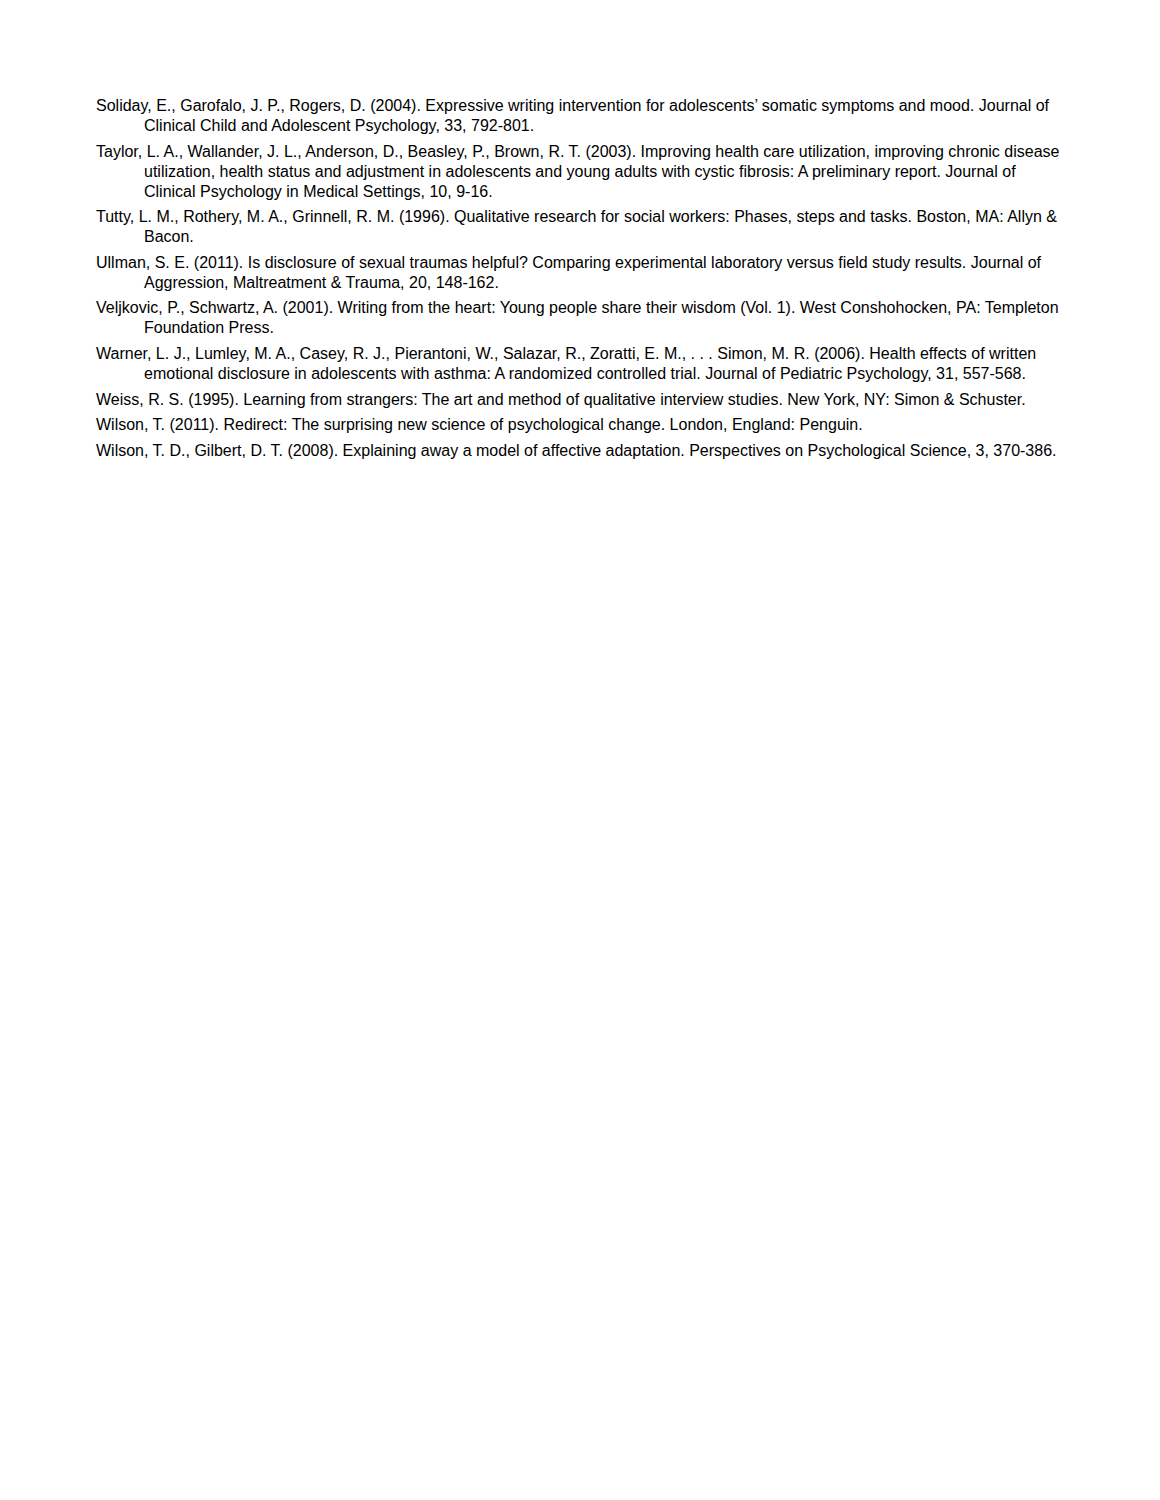Soliday, E., Garofalo, J. P., Rogers, D. (2004). Expressive writing intervention for adolescents’ somatic symptoms and mood. Journal of Clinical Child and Adolescent Psychology, 33, 792-801.
Taylor, L. A., Wallander, J. L., Anderson, D., Beasley, P., Brown, R. T. (2003). Improving health care utilization, improving chronic disease utilization, health status and adjustment in adolescents and young adults with cystic fibrosis: A preliminary report. Journal of Clinical Psychology in Medical Settings, 10, 9-16.
Tutty, L. M., Rothery, M. A., Grinnell, R. M. (1996). Qualitative research for social workers: Phases, steps and tasks. Boston, MA: Allyn & Bacon.
Ullman, S. E. (2011). Is disclosure of sexual traumas helpful? Comparing experimental laboratory versus field study results. Journal of Aggression, Maltreatment & Trauma, 20, 148-162.
Veljkovic, P., Schwartz, A. (2001). Writing from the heart: Young people share their wisdom (Vol. 1). West Conshohocken, PA: Templeton Foundation Press.
Warner, L. J., Lumley, M. A., Casey, R. J., Pierantoni, W., Salazar, R., Zoratti, E. M., . . . Simon, M. R. (2006). Health effects of written emotional disclosure in adolescents with asthma: A randomized controlled trial. Journal of Pediatric Psychology, 31, 557-568.
Weiss, R. S. (1995). Learning from strangers: The art and method of qualitative interview studies. New York, NY: Simon & Schuster.
Wilson, T. (2011). Redirect: The surprising new science of psychological change. London, England: Penguin.
Wilson, T. D., Gilbert, D. T. (2008). Explaining away a model of affective adaptation. Perspectives on Psychological Science, 3, 370-386.